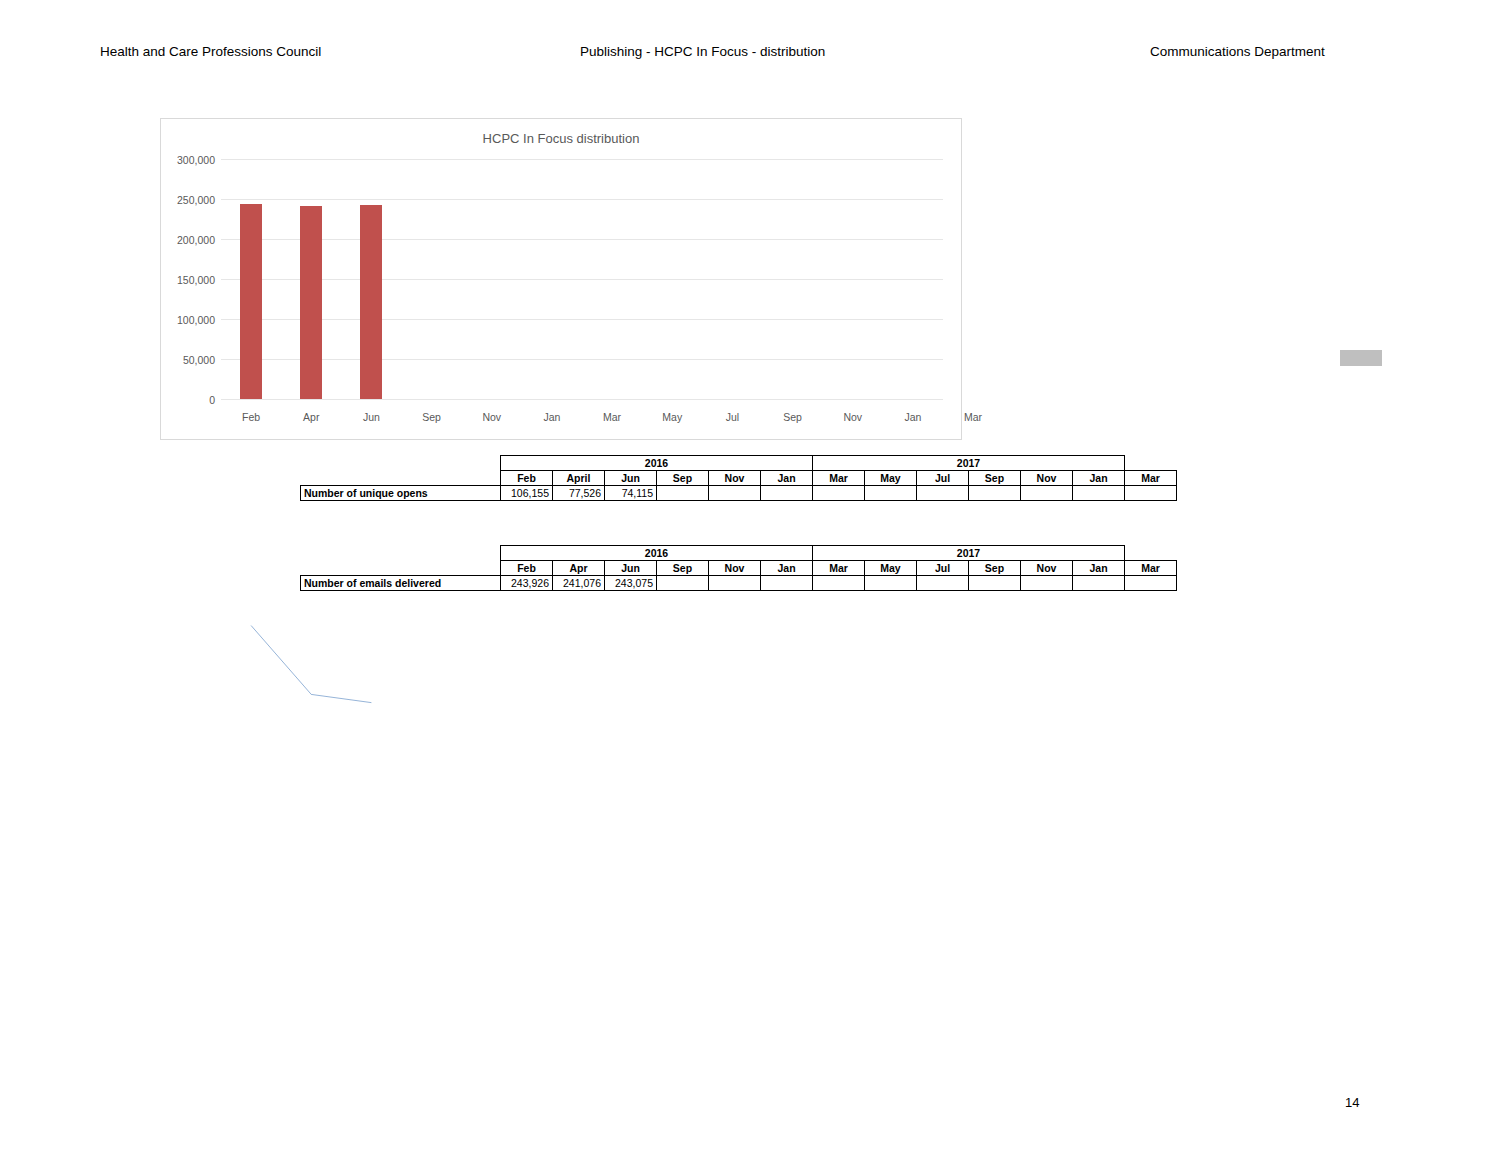Health and Care Professions Council Publishing - HCPC In Focus - distribution Communications Department
HCPC In Focus distribution
300,000
250,000
200,000
150,000
100,000
50,000
0
Feb Apr Jun Sep Nov Jan Mar May Jul Sep Nov Jan Mar
| | 2016 | 2017 |
| | Feb | April | Jun | Sep | Nov | Jan | Mar | May | Jul | Sep | Nov | Jan | Mar |
| Number of unique opens | 106,155 | 77,526 | 74,115 | | | | | | | | | | |
| | 2016 | 2017 |
| | Feb | Apr | Jun | Sep | Nov | Jan | Mar | May | Jul | Sep | Nov | Jan | Mar |
| Number of emails delivered | 243,926 | 241,076 | 243,075 | | | | | | | | | | |
14